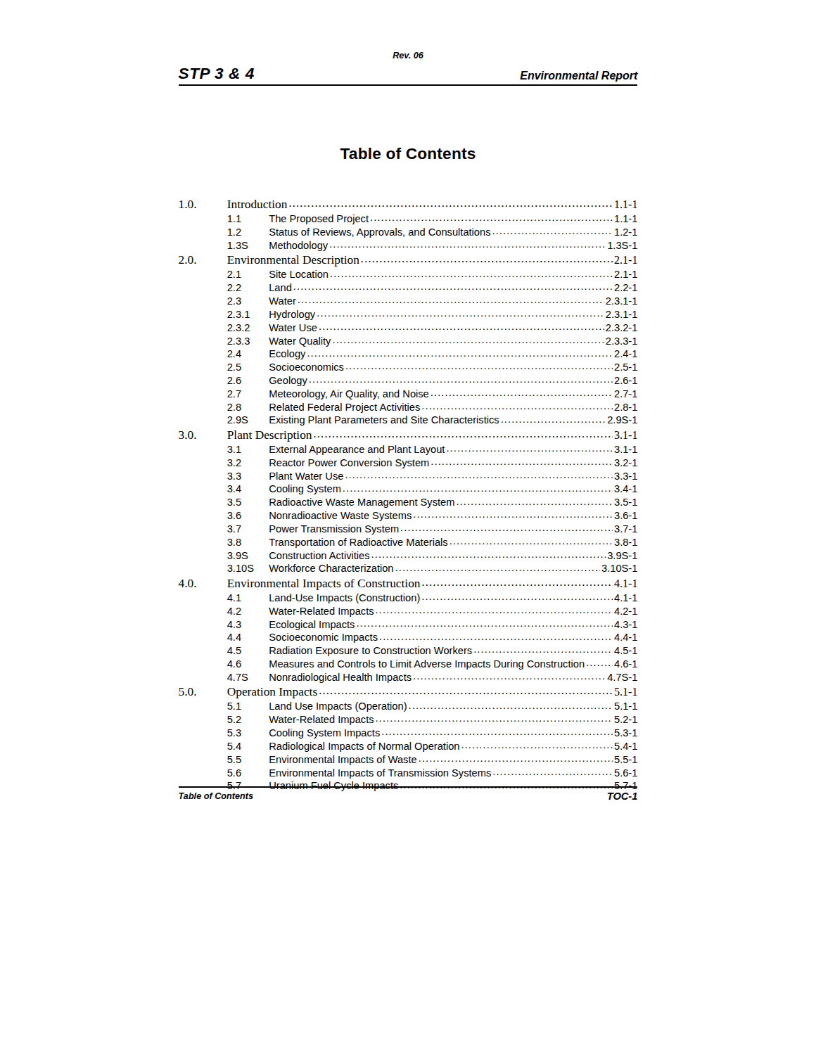Rev. 06
STP 3 & 4
Environmental Report
Table of Contents
1.0. Introduction 1.1-1
1.1 The Proposed Project 1.1-1
1.2 Status of Reviews, Approvals, and Consultations 1.2-1
1.3S Methodology 1.3S-1
2.0. Environmental Description 2.1-1
2.1 Site Location 2.1-1
2.2 Land 2.2-1
2.3 Water 2.3.1-1
2.3.1 Hydrology 2.3.1-1
2.3.2 Water Use 2.3.2-1
2.3.3 Water Quality 2.3.3-1
2.4 Ecology 2.4-1
2.5 Socioeconomics 2.5-1
2.6 Geology 2.6-1
2.7 Meteorology, Air Quality, and Noise 2.7-1
2.8 Related Federal Project Activities 2.8-1
2.9S Existing Plant Parameters and Site Characteristics 2.9S-1
3.0. Plant Description 3.1-1
3.1 External Appearance and Plant Layout 3.1-1
3.2 Reactor Power Conversion System 3.2-1
3.3 Plant Water Use 3.3-1
3.4 Cooling System 3.4-1
3.5 Radioactive Waste Management System 3.5-1
3.6 Nonradioactive Waste Systems 3.6-1
3.7 Power Transmission System 3.7-1
3.8 Transportation of Radioactive Materials 3.8-1
3.9S Construction Activities 3.9S-1
3.10S Workforce Characterization 3.10S-1
4.0. Environmental Impacts of Construction 4.1-1
4.1 Land-Use Impacts (Construction) 4.1-1
4.2 Water-Related Impacts 4.2-1
4.3 Ecological Impacts 4.3-1
4.4 Socioeconomic Impacts 4.4-1
4.5 Radiation Exposure to Construction Workers 4.5-1
4.6 Measures and Controls to Limit Adverse Impacts During Construction 4.6-1
4.7S Nonradiological Health Impacts 4.7S-1
5.0. Operation Impacts 5.1-1
5.1 Land Use Impacts (Operation) 5.1-1
5.2 Water-Related Impacts 5.2-1
5.3 Cooling System Impacts 5.3-1
5.4 Radiological Impacts of Normal Operation 5.4-1
5.5 Environmental Impacts of Waste 5.5-1
5.6 Environmental Impacts of Transmission Systems 5.6-1
5.7 Uranium Fuel Cycle Impacts 5.7-1
Table of Contents
TOC-1